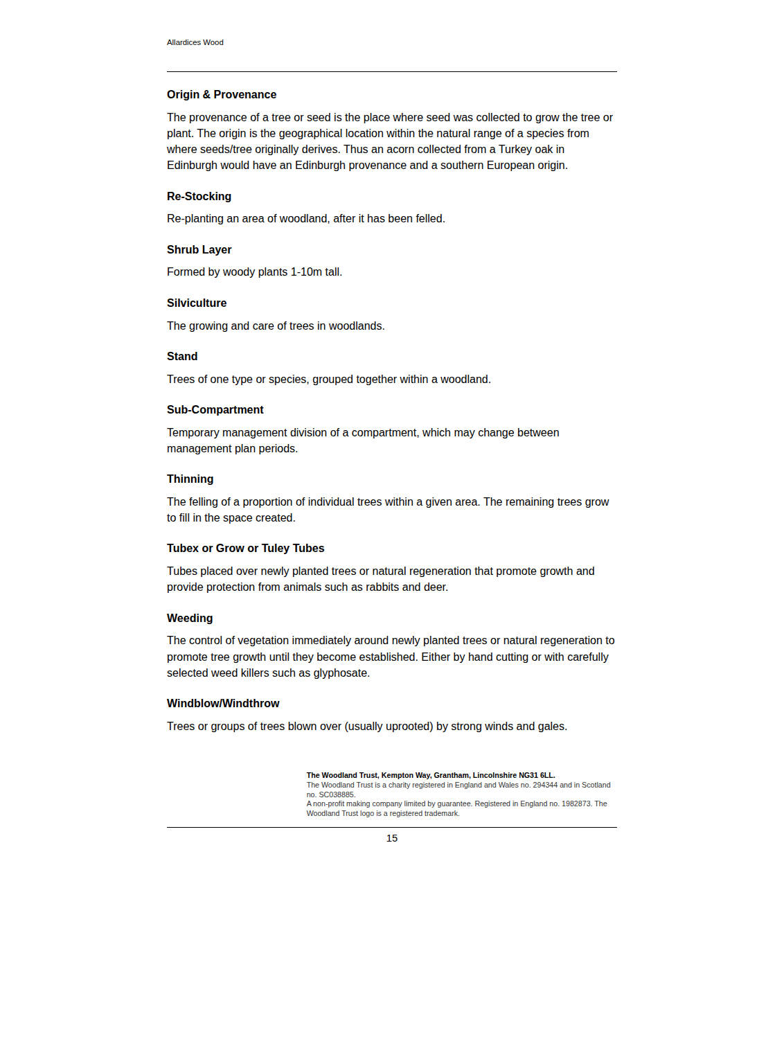Allardices Wood
Origin & Provenance
The provenance of a tree or seed is the place where seed was collected to grow the tree or plant. The origin is the geographical location within the natural range of a species from where seeds/tree originally derives. Thus an acorn collected from a Turkey oak in Edinburgh would have an Edinburgh provenance and a southern European origin.
Re-Stocking
Re-planting an area of woodland, after it has been felled.
Shrub Layer
Formed by woody plants 1-10m tall.
Silviculture
The growing and care of trees in woodlands.
Stand
Trees of one type or species, grouped together within a woodland.
Sub-Compartment
Temporary management division of a compartment, which may change between management plan periods.
Thinning
The felling of a proportion of individual trees within a given area. The remaining trees grow to fill in the space created.
Tubex or Grow or Tuley Tubes
Tubes placed over newly planted trees or natural regeneration that promote growth and provide protection from animals such as rabbits and deer.
Weeding
The control of vegetation immediately around newly planted trees or natural regeneration to promote tree growth until they become established. Either by hand cutting or with carefully selected weed killers such as glyphosate.
Windblow/Windthrow
Trees or groups of trees blown over (usually uprooted) by strong winds and gales.
The Woodland Trust, Kempton Way, Grantham, Lincolnshire NG31 6LL.
The Woodland Trust is a charity registered in England and Wales no. 294344 and in Scotland no. SC038885.
A non-profit making company limited by guarantee. Registered in England no. 1982873. The Woodland Trust logo is a registered trademark.
15